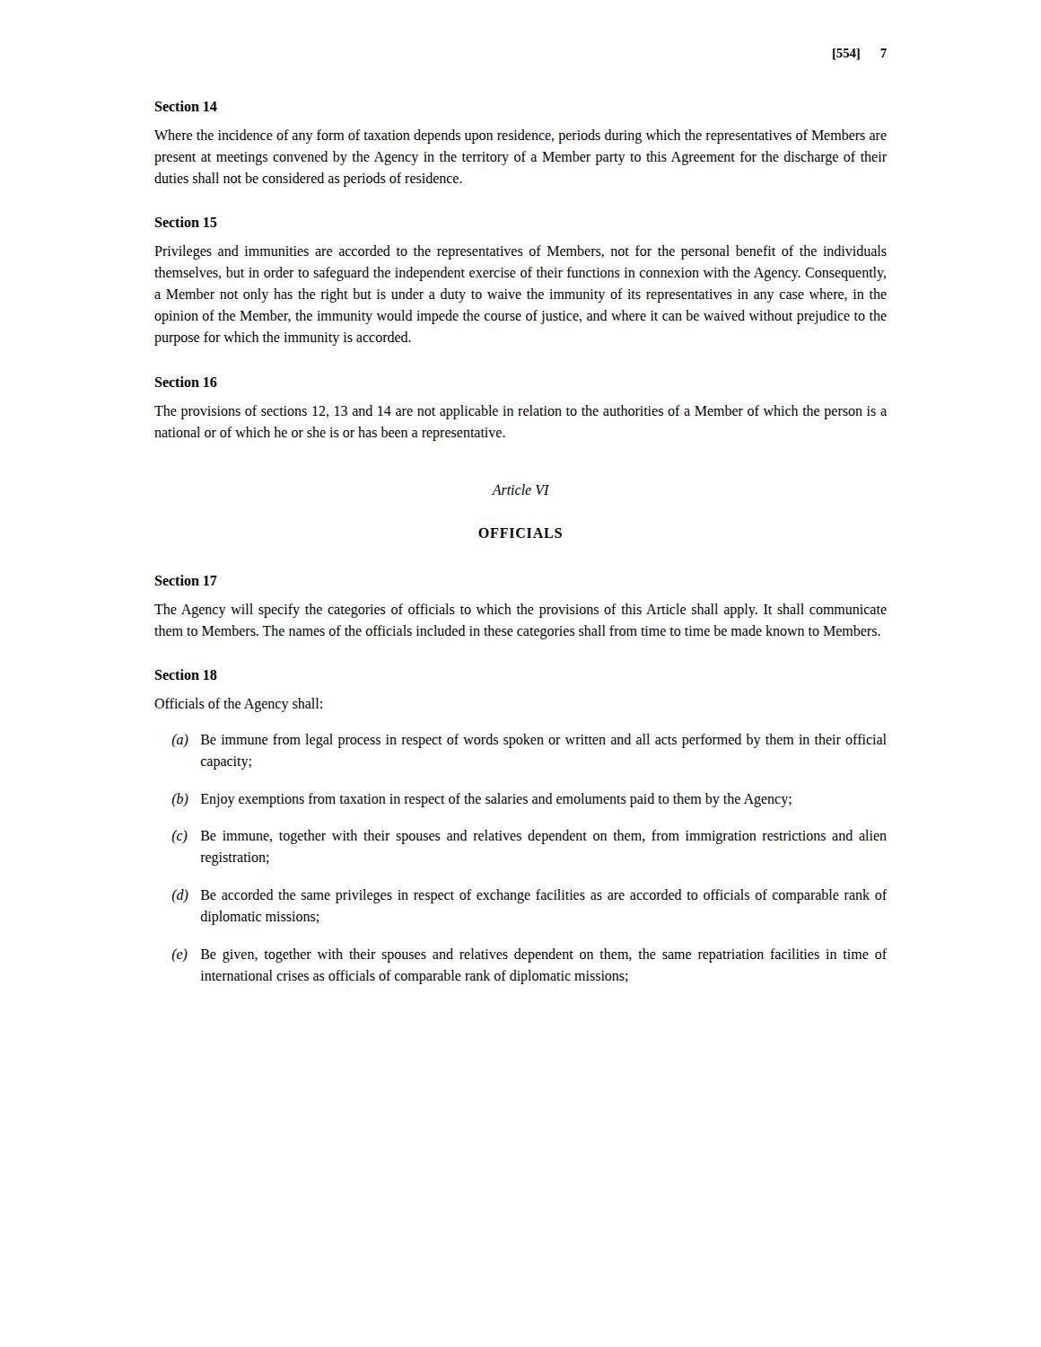[554] 7
Section 14
Where the incidence of any form of taxation depends upon residence, periods during which the representatives of Members are present at meetings convened by the Agency in the territory of a Member party to this Agreement for the discharge of their duties shall not be considered as periods of residence.
Section 15
Privileges and immunities are accorded to the representatives of Members, not for the personal benefit of the individuals themselves, but in order to safeguard the independent exercise of their functions in connexion with the Agency. Consequently, a Member not only has the right but is under a duty to waive the immunity of its representatives in any case where, in the opinion of the Member, the immunity would impede the course of justice, and where it can be waived without prejudice to the purpose for which the immunity is accorded.
Section 16
The provisions of sections 12, 13 and 14 are not applicable in relation to the authorities of a Member of which the person is a national or of which he or she is or has been a representative.
Article VI
OFFICIALS
Section 17
The Agency will specify the categories of officials to which the provisions of this Article shall apply. It shall communicate them to Members. The names of the officials included in these categories shall from time to time be made known to Members.
Section 18
Officials of the Agency shall:
(a) Be immune from legal process in respect of words spoken or written and all acts performed by them in their official capacity;
(b) Enjoy exemptions from taxation in respect of the salaries and emoluments paid to them by the Agency;
(c) Be immune, together with their spouses and relatives dependent on them, from immigration restrictions and alien registration;
(d) Be accorded the same privileges in respect of exchange facilities as are accorded to officials of comparable rank of diplomatic missions;
(e) Be given, together with their spouses and relatives dependent on them, the same repatriation facilities in time of international crises as officials of comparable rank of diplomatic missions;